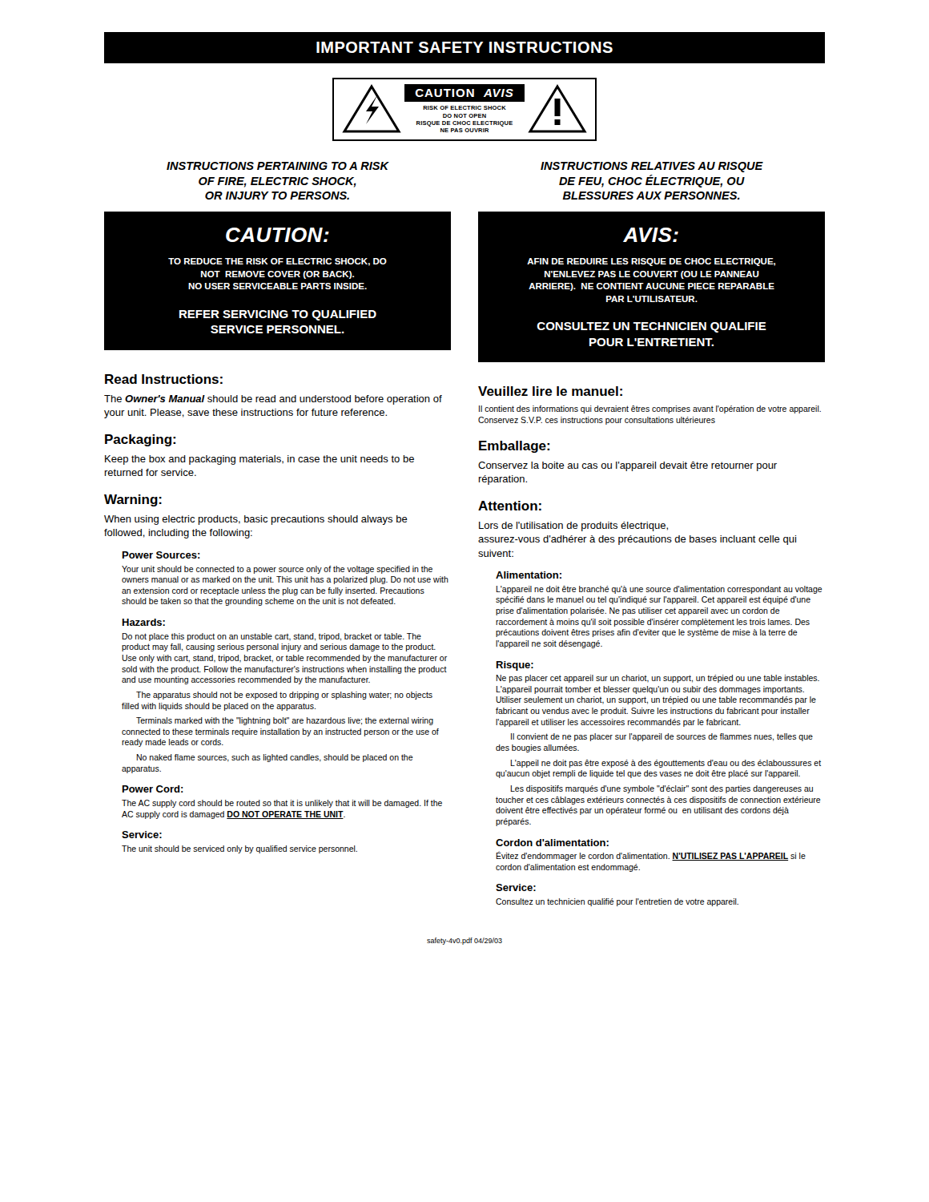IMPORTANT SAFETY INSTRUCTIONS
CAUTION AVIS
RISK OF ELECTRIC SHOCK
DO NOT OPEN
RISQUE DE CHOC ELECTRIQUE
NE PAS OUVRIR
INSTRUCTIONS PERTAINING TO A RISK
OF FIRE, ELECTRIC SHOCK,
OR INJURY TO PERSONS.
CAUTION:
TO REDUCE THE RISK OF ELECTRIC SHOCK, DO
NOT REMOVE COVER (OR BACK).
NO USER SERVICEABLE PARTS INSIDE.
REFER SERVICING TO QUALIFIED
SERVICE PERSONNEL.
Read Instructions:
The Owner's Manual should be read and understood before operation of your unit. Please, save these instructions for future reference.
Packaging:
Keep the box and packaging materials, in case the unit needs to be returned for service.
Warning:
When using electric products, basic precautions should always be followed, including the following:
Power Sources:
Your unit should be connected to a power source only of the voltage specified in the owners manual or as marked on the unit. This unit has a polarized plug. Do not use with an extension cord or receptacle unless the plug can be fully inserted. Precautions should be taken so that the grounding scheme on the unit is not defeated.
Hazards:
Do not place this product on an unstable cart, stand, tripod, bracket or table. The product may fall, causing serious personal injury and serious damage to the product. Use only with cart, stand, tripod, bracket, or table recommended by the manufacturer or sold with the product. Follow the manufacturer's instructions when installing the product and use mounting accessories recommended by the manufacturer.
The apparatus should not be exposed to dripping or splashing water; no objects filled with liquids should be placed on the apparatus.
Terminals marked with the "lightning bolt" are hazardous live; the external wiring connected to these terminals require installation by an instructed person or the use of ready made leads or cords.
No naked flame sources, such as lighted candles, should be placed on the apparatus.
Power Cord:
The AC supply cord should be routed so that it is unlikely that it will be damaged. If the AC supply cord is damaged DO NOT OPERATE THE UNIT.
Service:
The unit should be serviced only by qualified service personnel.
INSTRUCTIONS RELATIVES AU RISQUE
DE FEU, CHOC ÉLECTRIQUE, OU
BLESSURES AUX PERSONNES.
AVIS:
AFIN DE REDUIRE LES RISQUE DE CHOC ELECTRIQUE,
N'ENLEVEZ PAS LE COUVERT (OU LE PANNEAU
ARRIERE). NE CONTIENT AUCUNE PIECE REPARABLE
PAR L'UTILISATEUR.
CONSULTEZ UN TECHNICIEN QUALIFIE
POUR L'ENTRETIENT.
Veuillez lire le manuel:
Il contient des informations qui devraient êtres comprises avant l'opération de votre appareil. Conservez S.V.P. ces instructions pour consultations ultérieures
Emballage:
Conservez la boite au cas ou l'appareil devait être retourner pour réparation.
Attention:
Lors de l'utilisation de produits électrique,
assurez-vous d'adhérer à des précautions de bases incluant celle qui suivent:
Alimentation:
L'appareil ne doit être branché qu'à une source d'alimentation correspondant au voltage spécifié dans le manuel ou tel qu'indiqué sur l'appareil. Cet appareil est équipé d'une prise d'alimentation polarisée. Ne pas utiliser cet appareil avec un cordon de raccordement à moins qu'il soit possible d'insérer complètement les trois lames. Des précautions doivent êtres prises afin d'eviter que le système de mise à la terre de l'appareil ne soit désengagé.
Risque:
Ne pas placer cet appareil sur un chariot, un support, un trépied ou une table instables. L'appareil pourrait tomber et blesser quelqu'un ou subir des dommages importants. Utiliser seulement un chariot, un support, un trépied ou une table recommandés par le fabricant ou vendus avec le produit. Suivre les instructions du fabricant pour installer l'appareil et utiliser les accessoires recommandés par le fabricant.
Il convient de ne pas placer sur l'appareil de sources de flammes nues, telles que des bougies allumées.
L'appeil ne doit pas être exposé à des égouttements d'eau ou des éclaboussures et qu'aucun objet rempli de liquide tel que des vases ne doit être placé sur l'appareil.
Les dispositifs marqués d'une symbole "d'éclair" sont des parties dangereuses au toucher et ces câblages extérieurs connectés à ces dispositifs de connection extérieure doivent être effectivés par un opérateur formé ou en utilisant des cordons déjà préparés.
Cordon d'alimentation:
Évitez d'endommager le cordon d'alimentation. N'UTILISEZ PAS L'APPAREIL si le cordon d'alimentation est endommagé.
Service:
Consultez un technicien qualifié pour l'entretien de votre appareil.
safety-4v0.pdf 04/29/03